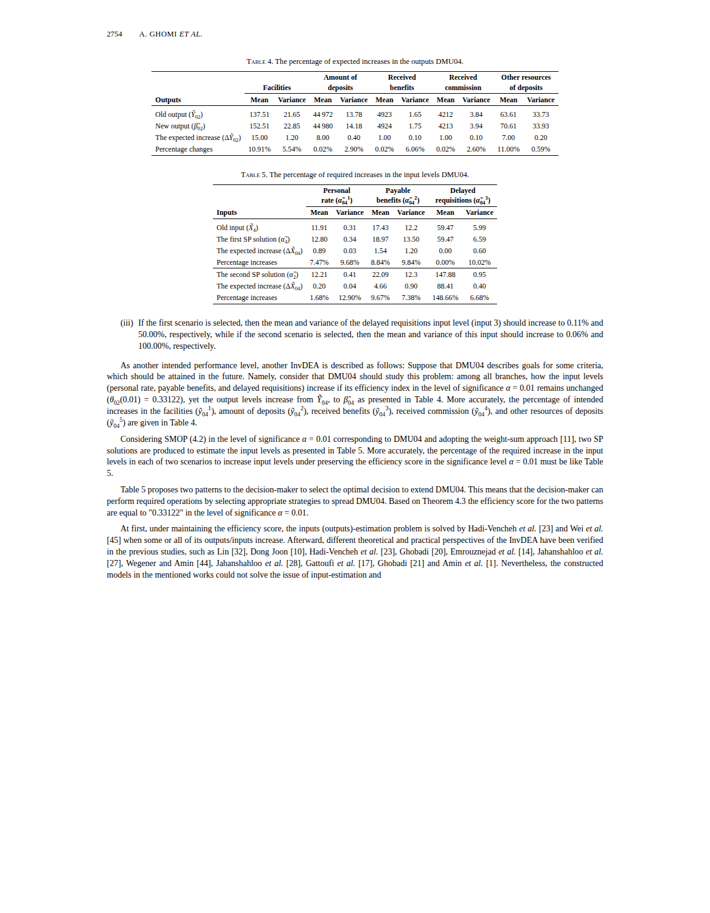2754 A. GHOMI ET AL.
Table 4. The percentage of expected increases in the outputs DMU04.
| Outputs | Facilities | Amount of deposits | Received benefits | Received commission | Other resources of deposits |
| --- | --- | --- | --- | --- | --- |
| Mean | Variance | Mean | Variance | Mean | Variance | Mean | Variance | Mean | Variance |
| Old output ( Ỹ 02 ) | 137.51 | 21.65 | 44 972 | 13.78 | 4923 | 1.65 | 4212 | 3.84 | 63.61 | 33.73 |
| New output ( β̃ 02 ) | 152.51 | 22.85 | 44 980 | 14.18 | 4924 | 1.75 | 4213 | 3.94 | 70.61 | 33.93 |
| The expected increase (Δ Ỹ 02 ) | 15.00 | 1.20 | 8.00 | 0.40 | 1.00 | 0.10 | 1.00 | 0.10 | 7.00 | 0.20 |
| Percentage changes | 10.91% | 5.54% | 0.02% | 2.90% | 0.02% | 6.06% | 0.02% | 2.60% | 11.00% | 0.59% |
Table 5. The percentage of required increases in the input levels DMU04.
| Inputs | Personal rate ( α̃ 04 1 ) | Payable benefits ( α̃ 04 2 ) | Delayed requisitions ( α̃ 04 3 ) |
| --- | --- | --- | --- |
| Mean | Variance | Mean | Variance | Mean | Variance |
| Old input ( X̃ 4 ) | 11.91 | 0.31 | 17.43 | 12.2 | 59.47 | 5.99 |
| The first SP solution ( α̃ 4 ) | 12.80 | 0.34 | 18.97 | 13.50 | 59.47 | 6.59 |
| The expected increase (Δ X̃ 04 ) | 0.89 | 0.03 | 1.54 | 1.20 | 0.00 | 0.60 |
| Percentage increases | 7.47% | 9.68% | 8.84% | 9.84% | 0.00% | 10.02% |
| The second SP solution ( α̃ 2 ) | 12.21 | 0.41 | 22.09 | 12.3 | 147.88 | 0.95 |
| The expected increase (Δ X̃ 04 ) | 0.20 | 0.04 | 4.66 | 0.90 | 88.41 | 0.40 |
| Percentage increases | 1.68% | 12.90% | 9.67% | 7.38% | 148.66% | 6.68% |
(iii)
If the first scenario is selected, then the mean and variance of the delayed requisitions input level (input 3) should increase to 0.11% and 50.00%, respectively, while if the second scenario is selected, then the mean and variance of this input should increase to 0.06% and 100.00%, respectively.
As another intended performance level, another InvDEA is described as follows: Suppose that DMU04 describes goals for some criteria, which should be attained in the future. Namely, consider that DMU04 should study this problem: among all branches, how the input levels (personal rate, payable benefits, and delayed requisitions) increase if its efficiency index in the level of significance α = 0.01 remains unchanged (θ02(0.01) = 0.33122), yet the output levels increase from Ỹ04, to β̃04 as presented in Table 4. More accurately, the percentage of intended increases in the facilities (ỹ041), amount of deposits (ỹ042), received benefits (ỹ043), received commission (ỹ044), and other resources of deposits (ỹ045) are given in Table 4.
Considering SMOP (4.2) in the level of significance α = 0.01 corresponding to DMU04 and adopting the weight-sum approach [11], two SP solutions are produced to estimate the input levels as presented in Table 5. More accurately, the percentage of the required increase in the input levels in each of two scenarios to increase input levels under preserving the efficiency score in the significance level α = 0.01 must be like Table 5.
Table 5 proposes two patterns to the decision-maker to select the optimal decision to extend DMU04. This means that the decision-maker can perform required operations by selecting appropriate strategies to spread DMU04. Based on Theorem 4.3 the efficiency score for the two patterns are equal to "0.33122" in the level of significance α = 0.01.
At first, under maintaining the efficiency score, the inputs (outputs)-estimation problem is solved by Hadi-Vencheh et al. [23] and Wei et al. [45] when some or all of its outputs/inputs increase. Afterward, different theoretical and practical perspectives of the InvDEA have been verified in the previous studies, such as Lin [32], Dong Joon [10], Hadi-Vencheh et al. [23], Ghobadi [20], Emrouznejad et al. [14], Jahanshahloo et al. [27], Wegener and Amin [44], Jahanshahloo et al. [28], Gattoufi et al. [17], Ghobadi [21] and Amin et al. [1]. Nevertheless, the constructed models in the mentioned works could not solve the issue of input-estimation and